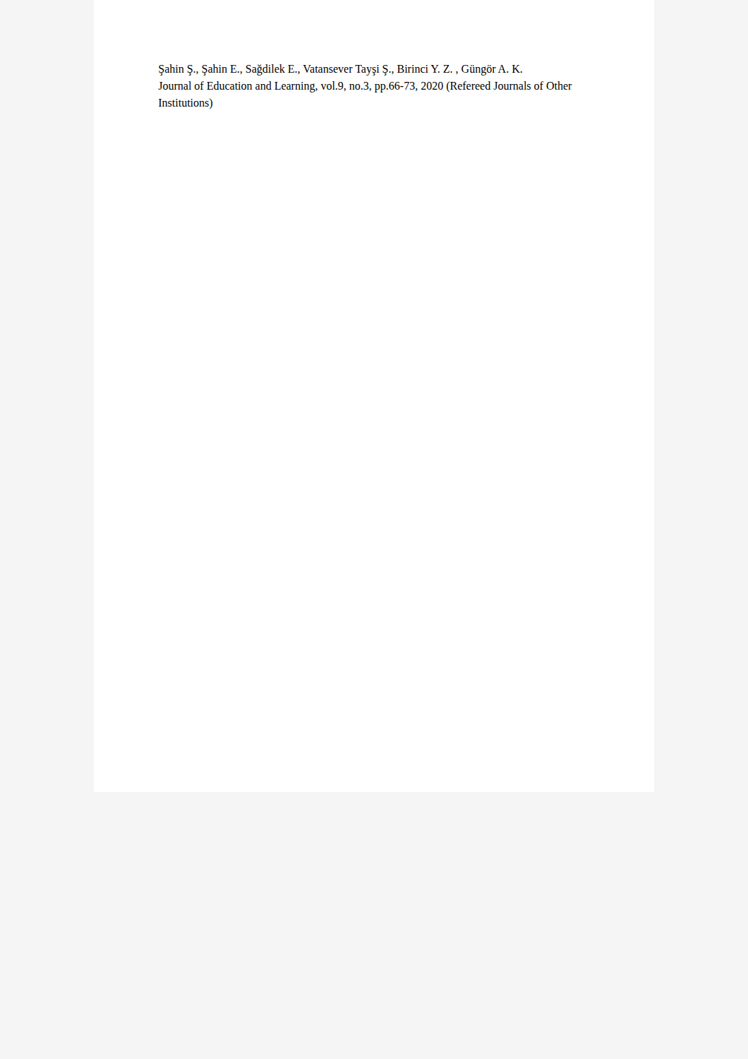Şahin Ş., Şahin E., Sağdilek E., Vatansever Tayşi Ş., Birinci Y. Z. , Güngör A. K.
Journal of Education and Learning, vol.9, no.3, pp.66-73, 2020 (Refereed Journals of Other Institutions)